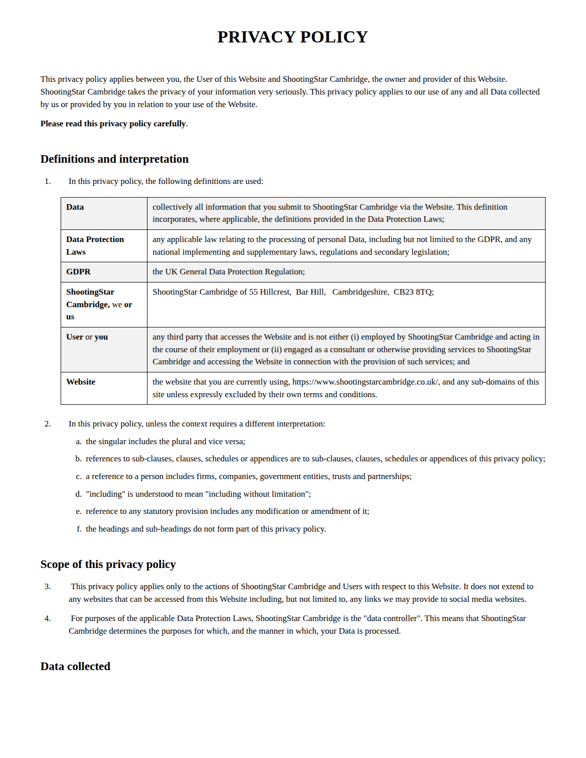PRIVACY POLICY
This privacy policy applies between you, the User of this Website and ShootingStar Cambridge, the owner and provider of this Website. ShootingStar Cambridge takes the privacy of your information very seriously. This privacy policy applies to our use of any and all Data collected by us or provided by you in relation to your use of the Website.
Please read this privacy policy carefully.
Definitions and interpretation
In this privacy policy, the following definitions are used:
| Data | collectively all information that you submit to ShootingStar Cambridge via the Website. This definition incorporates, where applicable, the definitions provided in the Data Protection Laws; |
| Data Protection Laws | any applicable law relating to the processing of personal Data, including but not limited to the GDPR, and any national implementing and supplementary laws, regulations and secondary legislation; |
| GDPR | the UK General Data Protection Regulation; |
| ShootingStar Cambridge, we or us | ShootingStar Cambridge of 55 Hillcrest, Bar Hill, Cambridgeshire, CB23 8TQ; |
| User or you | any third party that accesses the Website and is not either (i) employed by ShootingStar Cambridge and acting in the course of their employment or (ii) engaged as a consultant or otherwise providing services to ShootingStar Cambridge and accessing the Website in connection with the provision of such services; and |
| Website | the website that you are currently using, https://www.shootingstarcambridge.co.uk/, and any sub-domains of this site unless expressly excluded by their own terms and conditions. |
In this privacy policy, unless the context requires a different interpretation:
the singular includes the plural and vice versa;
references to sub-clauses, clauses, schedules or appendices are to sub-clauses, clauses, schedules or appendices of this privacy policy;
a reference to a person includes firms, companies, government entities, trusts and partnerships;
"including" is understood to mean "including without limitation";
reference to any statutory provision includes any modification or amendment of it;
the headings and sub-headings do not form part of this privacy policy.
Scope of this privacy policy
This privacy policy applies only to the actions of ShootingStar Cambridge and Users with respect to this Website. It does not extend to any websites that can be accessed from this Website including, but not limited to, any links we may provide to social media websites.
For purposes of the applicable Data Protection Laws, ShootingStar Cambridge is the "data controller". This means that ShootingStar Cambridge determines the purposes for which, and the manner in which, your Data is processed.
Data collected